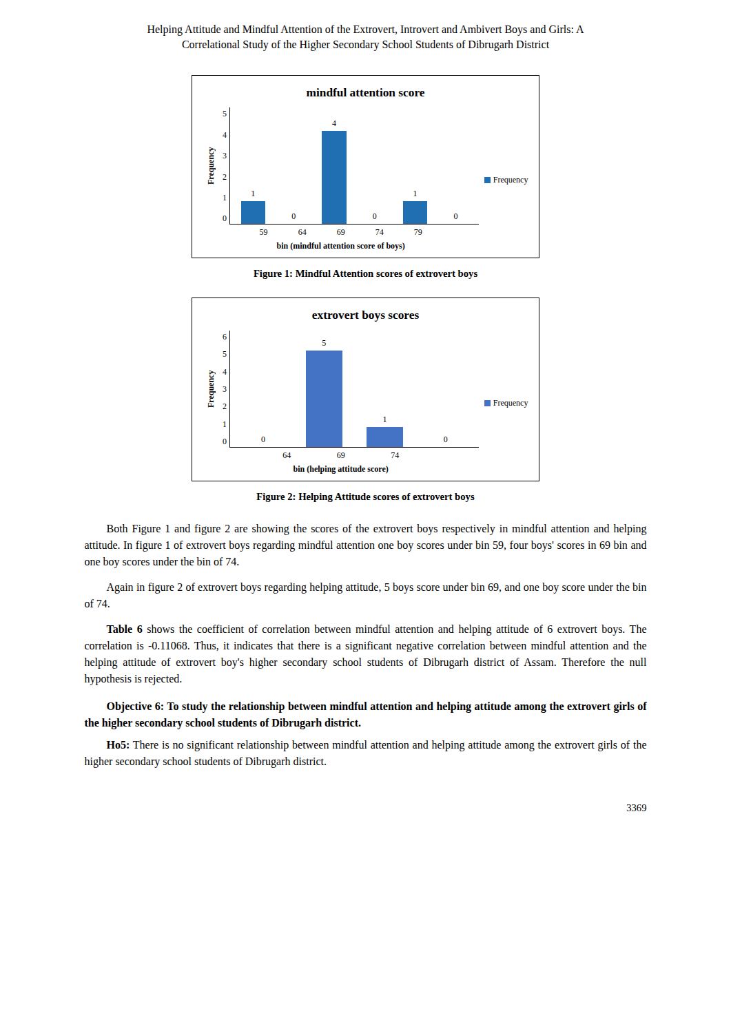Helping Attitude and Mindful Attention of the Extrovert, Introvert and Ambivert Boys and Girls: A
Correlational Study of the Higher Secondary School Students of Dibrugarh District
mindful attention score
Frequency
5 4 3 2 1 0
1
0
4
0
1
0
59 64 69 74 79
bin (mindful attention score of boys)
Frequency
Figure 1: Mindful Attention scores of extrovert boys
extrovert boys scores
Frequency
6 5 4 3 2 1 0
0
5
1
0
64 69 74
bin (helping attitude score)
Frequency
Figure 2: Helping Attitude scores of extrovert boys
Both Figure 1 and figure 2 are showing the scores of the extrovert boys respectively in mindful attention and helping attitude. In figure 1 of extrovert boys regarding mindful attention one boy scores under bin 59, four boys' scores in 69 bin and one boy scores under the bin of 74.
Again in figure 2 of extrovert boys regarding helping attitude, 5 boys score under bin 69, and one boy score under the bin of 74.
Table 6 shows the coefficient of correlation between mindful attention and helping attitude of 6 extrovert boys. The correlation is -0.11068. Thus, it indicates that there is a significant negative correlation between mindful attention and the helping attitude of extrovert boy's higher secondary school students of Dibrugarh district of Assam. Therefore the null hypothesis is rejected.
Objective 6: To study the relationship between mindful attention and helping attitude among the extrovert girls of the higher secondary school students of Dibrugarh district.
Ho5: There is no significant relationship between mindful attention and helping attitude among the extrovert girls of the higher secondary school students of Dibrugarh district.
3369